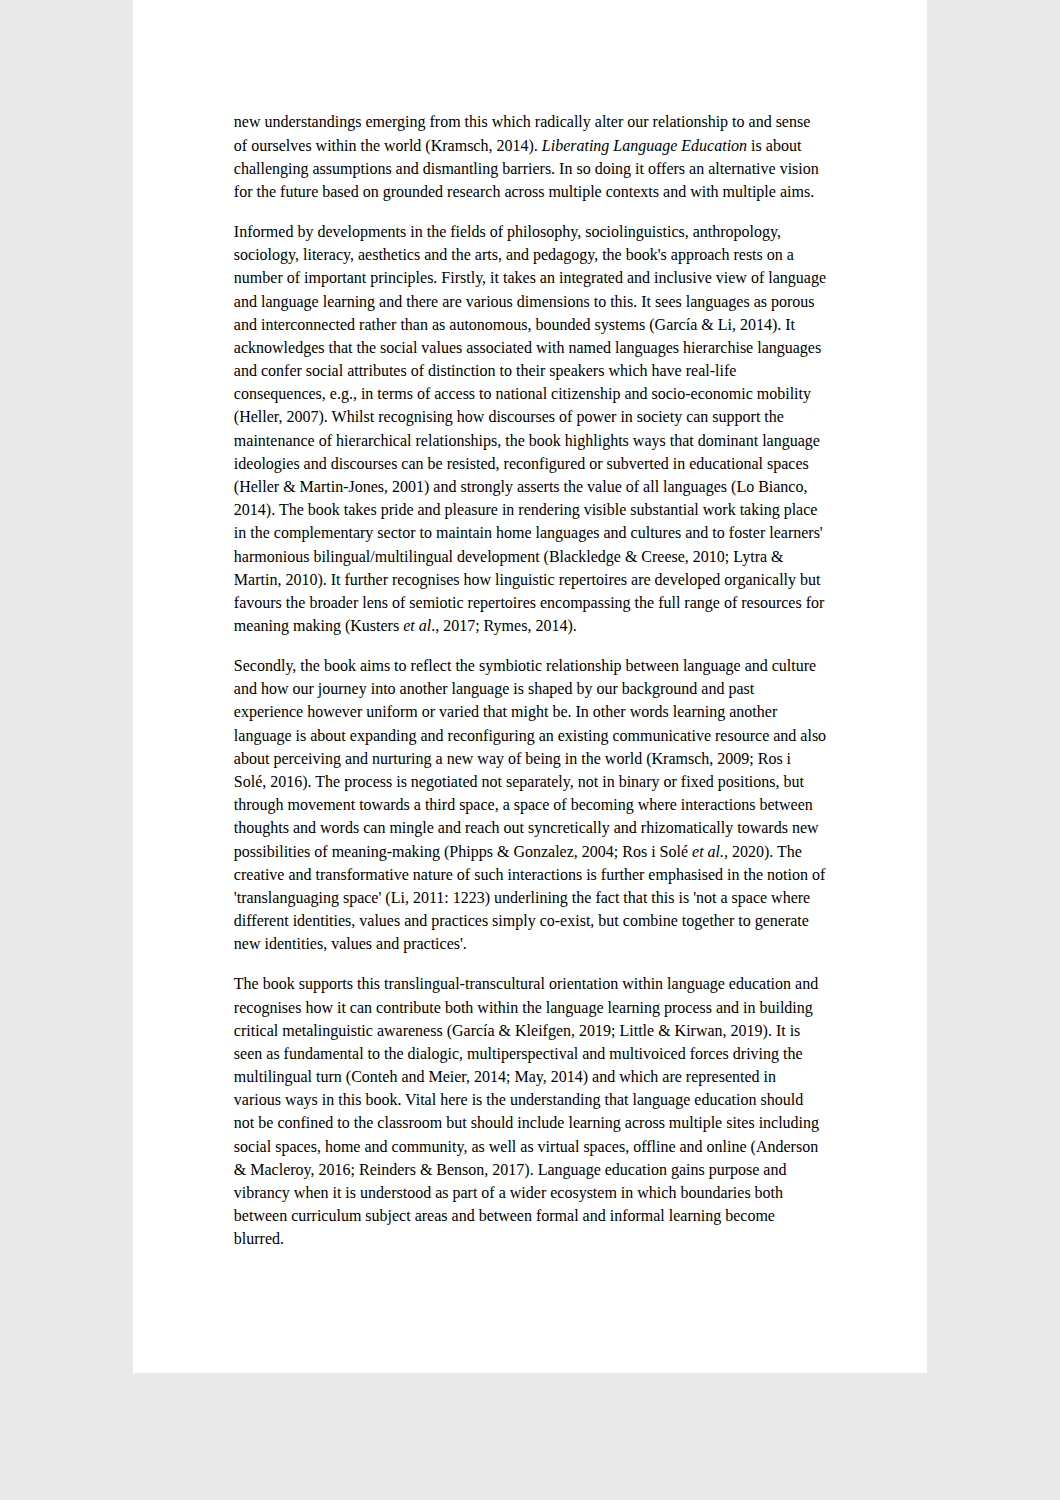new understandings emerging from this which radically alter our relationship to and sense of ourselves within the world (Kramsch, 2014). Liberating Language Education is about challenging assumptions and dismantling barriers. In so doing it offers an alternative vision for the future based on grounded research across multiple contexts and with multiple aims.
Informed by developments in the fields of philosophy, sociolinguistics, anthropology, sociology, literacy, aesthetics and the arts, and pedagogy, the book's approach rests on a number of important principles. Firstly, it takes an integrated and inclusive view of language and language learning and there are various dimensions to this. It sees languages as porous and interconnected rather than as autonomous, bounded systems (García & Li, 2014). It acknowledges that the social values associated with named languages hierarchise languages and confer social attributes of distinction to their speakers which have real-life consequences, e.g., in terms of access to national citizenship and socio-economic mobility (Heller, 2007). Whilst recognising how discourses of power in society can support the maintenance of hierarchical relationships, the book highlights ways that dominant language ideologies and discourses can be resisted, reconfigured or subverted in educational spaces (Heller & Martin-Jones, 2001) and strongly asserts the value of all languages (Lo Bianco, 2014). The book takes pride and pleasure in rendering visible substantial work taking place in the complementary sector to maintain home languages and cultures and to foster learners' harmonious bilingual/multilingual development (Blackledge & Creese, 2010; Lytra & Martin, 2010). It further recognises how linguistic repertoires are developed organically but favours the broader lens of semiotic repertoires encompassing the full range of resources for meaning making (Kusters et al., 2017; Rymes, 2014).
Secondly, the book aims to reflect the symbiotic relationship between language and culture and how our journey into another language is shaped by our background and past experience however uniform or varied that might be. In other words learning another language is about expanding and reconfiguring an existing communicative resource and also about perceiving and nurturing a new way of being in the world (Kramsch, 2009; Ros i Solé, 2016). The process is negotiated not separately, not in binary or fixed positions, but through movement towards a third space, a space of becoming where interactions between thoughts and words can mingle and reach out syncretically and rhizomatically towards new possibilities of meaning-making (Phipps & Gonzalez, 2004; Ros i Solé et al., 2020). The creative and transformative nature of such interactions is further emphasised in the notion of 'translanguaging space' (Li, 2011: 1223) underlining the fact that this is 'not a space where different identities, values and practices simply co-exist, but combine together to generate new identities, values and practices'.
The book supports this translingual-transcultural orientation within language education and recognises how it can contribute both within the language learning process and in building critical metalinguistic awareness (García & Kleifgen, 2019; Little & Kirwan, 2019). It is seen as fundamental to the dialogic, multiperspectival and multivoiced forces driving the multilingual turn (Conteh and Meier, 2014; May, 2014) and which are represented in various ways in this book. Vital here is the understanding that language education should not be confined to the classroom but should include learning across multiple sites including social spaces, home and community, as well as virtual spaces, offline and online (Anderson & Macleroy, 2016; Reinders & Benson, 2017). Language education gains purpose and vibrancy when it is understood as part of a wider ecosystem in which boundaries both between curriculum subject areas and between formal and informal learning become blurred.